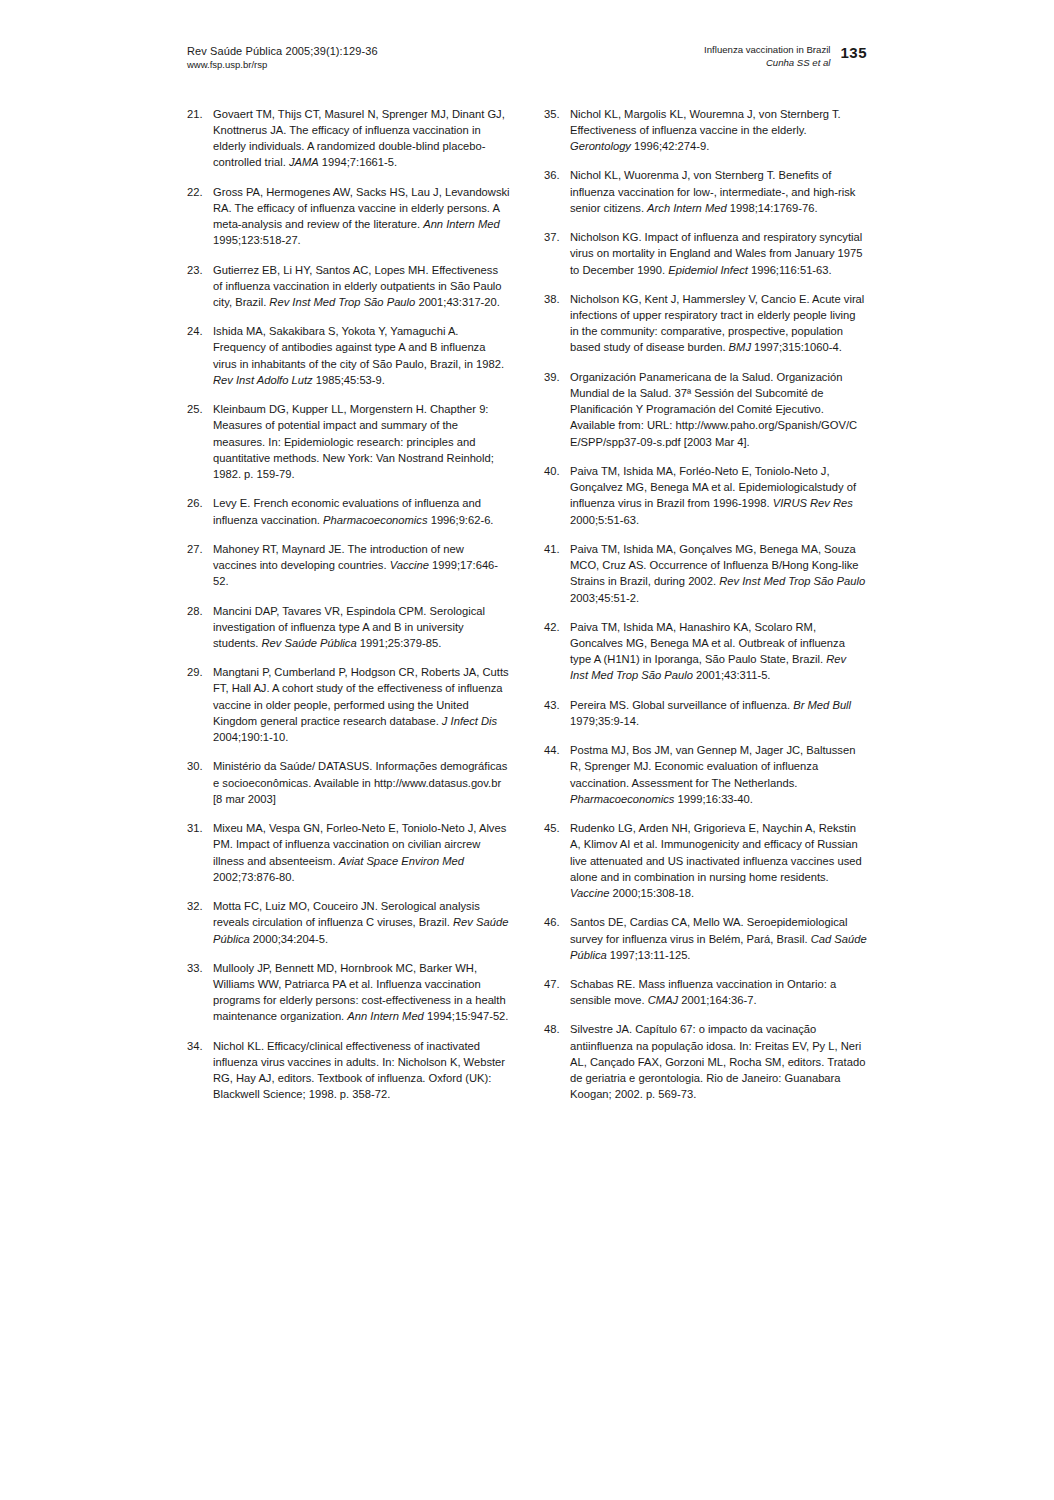Rev Saúde Pública 2005;39(1):129-36
www.fsp.usp.br/rsp
Influenza vaccination in Brazil
Cunha SS et al
135
Govaert TM, Thijs CT, Masurel N, Sprenger MJ, Dinant GJ, Knottnerus JA. The efficacy of influenza vaccination in elderly individuals. A randomized double-blind placebo-controlled trial. JAMA 1994;7:1661-5.
Gross PA, Hermogenes AW, Sacks HS, Lau J, Levandowski RA. The efficacy of influenza vaccine in elderly persons. A meta-analysis and review of the literature. Ann Intern Med 1995;123:518-27.
Gutierrez EB, Li HY, Santos AC, Lopes MH. Effectiveness of influenza vaccination in elderly outpatients in São Paulo city, Brazil. Rev Inst Med Trop São Paulo 2001;43:317-20.
Ishida MA, Sakakibara S, Yokota Y, Yamaguchi A. Frequency of antibodies against type A and B influenza virus in inhabitants of the city of São Paulo, Brazil, in 1982. Rev Inst Adolfo Lutz 1985;45:53-9.
Kleinbaum DG, Kupper LL, Morgenstern H. Chapther 9: Measures of potential impact and summary of the measures. In: Epidemiologic research: principles and quantitative methods. New York: Van Nostrand Reinhold; 1982. p. 159-79.
Levy E. French economic evaluations of influenza and influenza vaccination. Pharmacoeconomics 1996;9:62-6.
Mahoney RT, Maynard JE. The introduction of new vaccines into developing countries. Vaccine 1999;17:646-52.
Mancini DAP, Tavares VR, Espindola CPM. Serological investigation of influenza type A and B in university students. Rev Saúde Pública 1991;25:379-85.
Mangtani P, Cumberland P, Hodgson CR, Roberts JA, Cutts FT, Hall AJ. A cohort study of the effectiveness of influenza vaccine in older people, performed using the United Kingdom general practice research database. J Infect Dis 2004;190:1-10.
Ministério da Saúde/ DATASUS. Informações demográficas e socioeconômicas. Available in http://www.datasus.gov.br [8 mar 2003]
Mixeu MA, Vespa GN, Forleo-Neto E, Toniolo-Neto J, Alves PM. Impact of influenza vaccination on civilian aircrew illness and absenteeism. Aviat Space Environ Med 2002;73:876-80.
Motta FC, Luiz MO, Couceiro JN. Serological analysis reveals circulation of influenza C viruses, Brazil. Rev Saúde Pública 2000;34:204-5.
Mullooly JP, Bennett MD, Hornbrook MC, Barker WH, Williams WW, Patriarca PA et al. Influenza vaccination programs for elderly persons: cost-effectiveness in a health maintenance organization. Ann Intern Med 1994;15:947-52.
Nichol KL. Efficacy/clinical effectiveness of inactivated influenza virus vaccines in adults. In: Nicholson K, Webster RG, Hay AJ, editors. Textbook of influenza. Oxford (UK): Blackwell Science; 1998. p. 358-72.
Nichol KL, Margolis KL, Wouremna J, von Sternberg T. Effectiveness of influenza vaccine in the elderly. Gerontology 1996;42:274-9.
Nichol KL, Wuorenma J, von Sternberg T. Benefits of influenza vaccination for low-, intermediate-, and high-risk senior citizens. Arch Intern Med 1998;14:1769-76.
Nicholson KG. Impact of influenza and respiratory syncytial virus on mortality in England and Wales from January 1975 to December 1990. Epidemiol Infect 1996;116:51-63.
Nicholson KG, Kent J, Hammersley V, Cancio E. Acute viral infections of upper respiratory tract in elderly people living in the community: comparative, prospective, population based study of disease burden. BMJ 1997;315:1060-4.
Organización Panamericana de la Salud. Organización Mundial de la Salud. 37ª Sessión del Subcomité de Planificación Y Programación del Comité Ejecutivo. Available from: URL: http://www.paho.org/Spanish/GOV/CE/SPP/spp37-09-s.pdf [2003 Mar 4].
Paiva TM, Ishida MA, Forléo-Neto E, Toniolo-Neto J, Gonçalvez MG, Benega MA et al. Epidemiologicalstudy of influenza virus in Brazil from 1996-1998. VIRUS Rev Res 2000;5:51-63.
Paiva TM, Ishida MA, Gonçalves MG, Benega MA, Souza MCO, Cruz AS. Occurrence of Influenza B/Hong Kong-like Strains in Brazil, during 2002. Rev Inst Med Trop São Paulo 2003;45:51-2.
Paiva TM, Ishida MA, Hanashiro KA, Scolaro RM, Goncalves MG, Benega MA et al. Outbreak of influenza type A (H1N1) in Iporanga, São Paulo State, Brazil. Rev Inst Med Trop São Paulo 2001;43:311-5.
Pereira MS. Global surveillance of influenza. Br Med Bull 1979;35:9-14.
Postma MJ, Bos JM, van Gennep M, Jager JC, Baltussen R, Sprenger MJ. Economic evaluation of influenza vaccination. Assessment for The Netherlands. Pharmacoeconomics 1999;16:33-40.
Rudenko LG, Arden NH, Grigorieva E, Naychin A, Rekstin A, Klimov AI et al. Immunogenicity and efficacy of Russian live attenuated and US inactivated influenza vaccines used alone and in combination in nursing home residents. Vaccine 2000;15:308-18.
Santos DE, Cardias CA, Mello WA. Seroepidemiological survey for influenza virus in Belém, Pará, Brasil. Cad Saúde Pública 1997;13:11-125.
Schabas RE. Mass influenza vaccination in Ontario: a sensible move. CMAJ 2001;164:36-7.
Silvestre JA. Capítulo 67: o impacto da vacinação antiinfluenza na população idosa. In: Freitas EV, Py L, Neri AL, Cançado FAX, Gorzoni ML, Rocha SM, editors. Tratado de geriatria e gerontologia. Rio de Janeiro: Guanabara Koogan; 2002. p. 569-73.